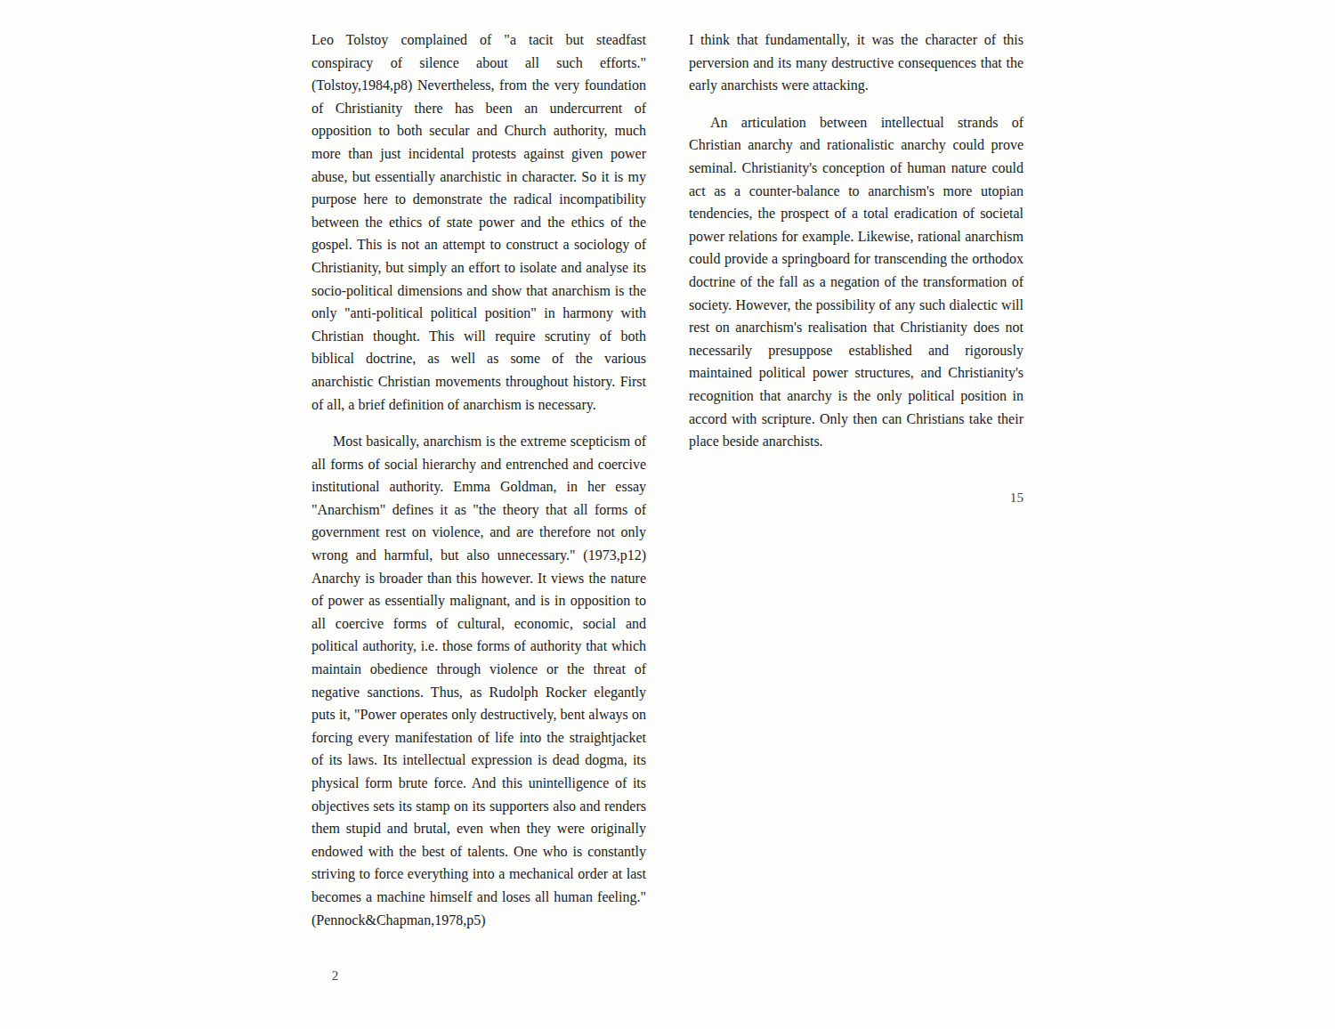Leo Tolstoy complained of "a tacit but steadfast conspiracy of silence about all such efforts." (Tolstoy,1984,p8) Nevertheless, from the very foundation of Christianity there has been an undercurrent of opposition to both secular and Church authority, much more than just incidental protests against given power abuse, but essentially anarchistic in character. So it is my purpose here to demonstrate the radical incompatibility between the ethics of state power and the ethics of the gospel. This is not an attempt to construct a sociology of Christianity, but simply an effort to isolate and analyse its socio-political dimensions and show that anarchism is the only "anti-political political position" in harmony with Christian thought. This will require scrutiny of both biblical doctrine, as well as some of the various anarchistic Christian movements throughout history. First of all, a brief definition of anarchism is necessary.
Most basically, anarchism is the extreme scepticism of all forms of social hierarchy and entrenched and coercive institutional authority. Emma Goldman, in her essay "Anarchism" defines it as "the theory that all forms of government rest on violence, and are therefore not only wrong and harmful, but also unnecessary." (1973,p12) Anarchy is broader than this however. It views the nature of power as essentially malignant, and is in opposition to all coercive forms of cultural, economic, social and political authority, i.e. those forms of authority that which maintain obedience through violence or the threat of negative sanctions. Thus, as Rudolph Rocker elegantly puts it, "Power operates only destructively, bent always on forcing every manifestation of life into the straightjacket of its laws. Its intellectual expression is dead dogma, its physical form brute force. And this unintelligence of its objectives sets its stamp on its supporters also and renders them stupid and brutal, even when they were originally endowed with the best of talents. One who is constantly striving to force everything into a mechanical order at last becomes a machine himself and loses all human feeling." (Pennock&Chapman,1978,p5)
2
I think that fundamentally, it was the character of this perversion and its many destructive consequences that the early anarchists were attacking.
An articulation between intellectual strands of Christian anarchy and rationalistic anarchy could prove seminal. Christianity's conception of human nature could act as a counter-balance to anarchism's more utopian tendencies, the prospect of a total eradication of societal power relations for example. Likewise, rational anarchism could provide a springboard for transcending the orthodox doctrine of the fall as a negation of the transformation of society. However, the possibility of any such dialectic will rest on anarchism's realisation that Christianity does not necessarily presuppose established and rigorously maintained political power structures, and Christianity's recognition that anarchy is the only political position in accord with scripture. Only then can Christians take their place beside anarchists.
15